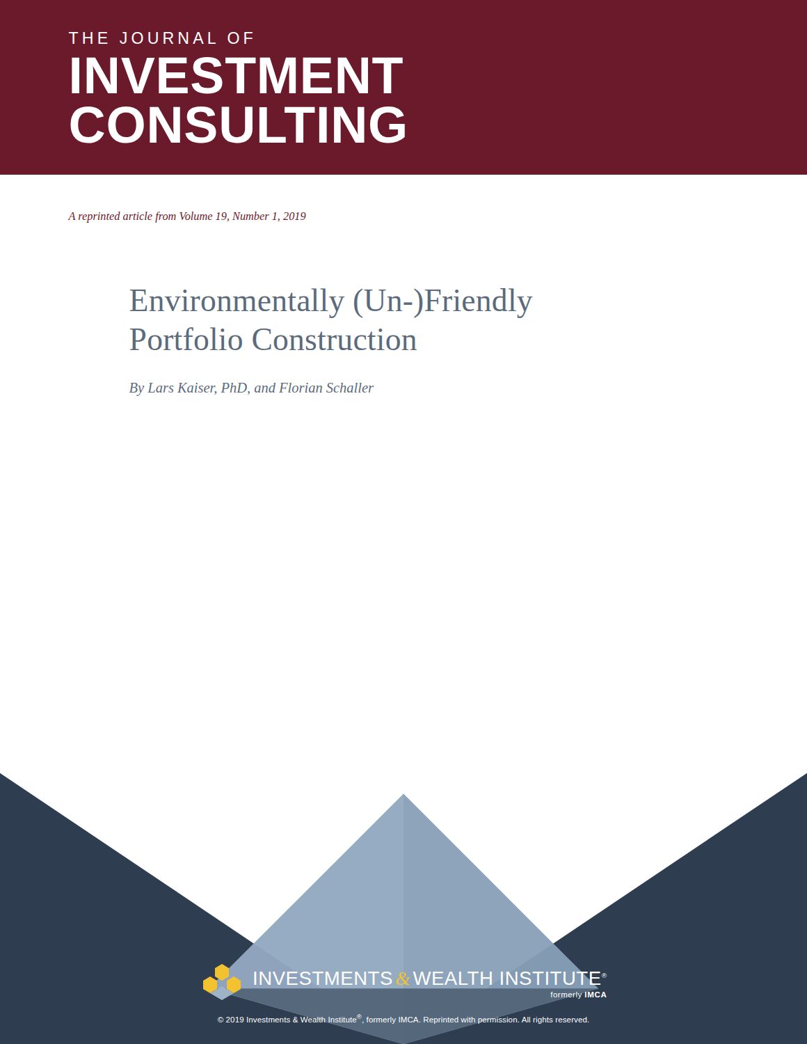The Journal of
Investment Consulting
A reprinted article from Volume 19, Number 1, 2019
Environmentally (Un-)Friendly
Portfolio Construction
By Lars Kaiser, PhD, and Florian Schaller
INVESTMENTS&WEALTH INSTITUTE®
formerly IMCA
© 2019 Investments & Wealth Institute®, formerly IMCA. Reprinted with permission. All rights reserved.